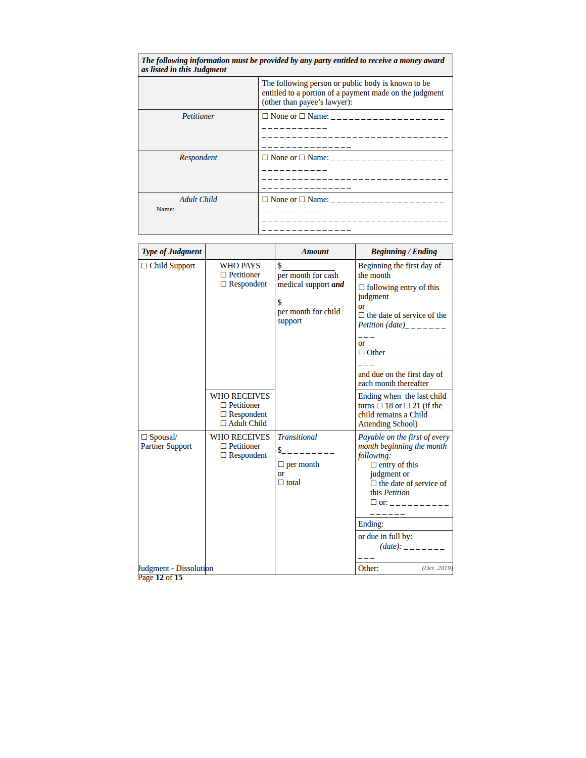| The following information must be provided by any party entitled to receive a money award as listed in this Judgment |
| | The following person or public body is known to be entitled to a portion of a payment made on the judgment (other than payee’s lawyer): |
| Petitioner | ☐ None or ☐ Name: _ _ _ _ _ _ _ _ _ _ _ _ _ _ _ _ _ _ _ _ _ _ _ _ _ _ _ _ _ _ _ _ _ _ _ _ _ _ _ _ _ _ _ _ _ _ _ _ _ _ _ _ _ _ _ _ _ _ _ _ _ _ _ _ _ _ _ _ _ _ _ _ _ _ _ _ |
| Respondent | ☐ None or ☐ Name: _ _ _ _ _ _ _ _ _ _ _ _ _ _ _ _ _ _ _ _ _ _ _ _ _ _ _ _ _ _ _ _ _ _ _ _ _ _ _ _ _ _ _ _ _ _ _ _ _ _ _ _ _ _ _ _ _ _ _ _ _ _ _ _ _ _ _ _ _ _ _ _ _ _ _ _ |
| Adult Child Name: _ _ _ _ _ _ _ _ _ _ _ _ _ | ☐ None or ☐ Name: _ _ _ _ _ _ _ _ _ _ _ _ _ _ _ _ _ _ _ _ _ _ _ _ _ _ _ _ _ _ _ _ _ _ _ _ _ _ _ _ _ _ _ _ _ _ _ _ _ _ _ _ _ _ _ _ _ _ _ _ _ _ _ _ _ _ _ _ _ _ _ _ _ _ _ _ |
| Type of Judgment | | Amount | Beginning / Ending |
| --- | --- | --- | --- |
| ☐ Child Support | WHO PAYS ☐ Petitioner ☐ Respondent | $ per month for cash medical support and $ _ _ _ _ _ _ _ _ _ _ _ per month for child support | Beginning the first day of the month ☐ following entry of this judgment or ☐ the date of service of the Petition (date) _ _ _ _ _ _ _ _ _ _ or ☐ Other _ _ _ _ _ _ _ _ _ _ _ _ _ and due on the first day of each month thereafter |
| WHO RECEIVES ☐ Petitioner ☐ Respondent ☐ Adult Child | Ending when the last child turns ☐ 18 or ☐ 21 (if the child remains a Child Attending School) |
| ☐ Spousal/ Partner Support | WHO RECEIVES ☐ Petitioner ☐ Respondent | Transitional $ _ _ _ _ _ _ _ _ _ ☐ per month or ☐ total | Payable on the first of every month beginning the month following: ☐ entry of this judgment or ☐ the date of service of this Petition ☐ or: _ _ _ _ _ _ _ _ _ _ _ _ _ _ _ _ Ending: or due in full by: (date): _ _ _ _ _ _ _ _ _ _ Other: |
(Oct 2019) Judgment - Dissolution
Page 12 of 15